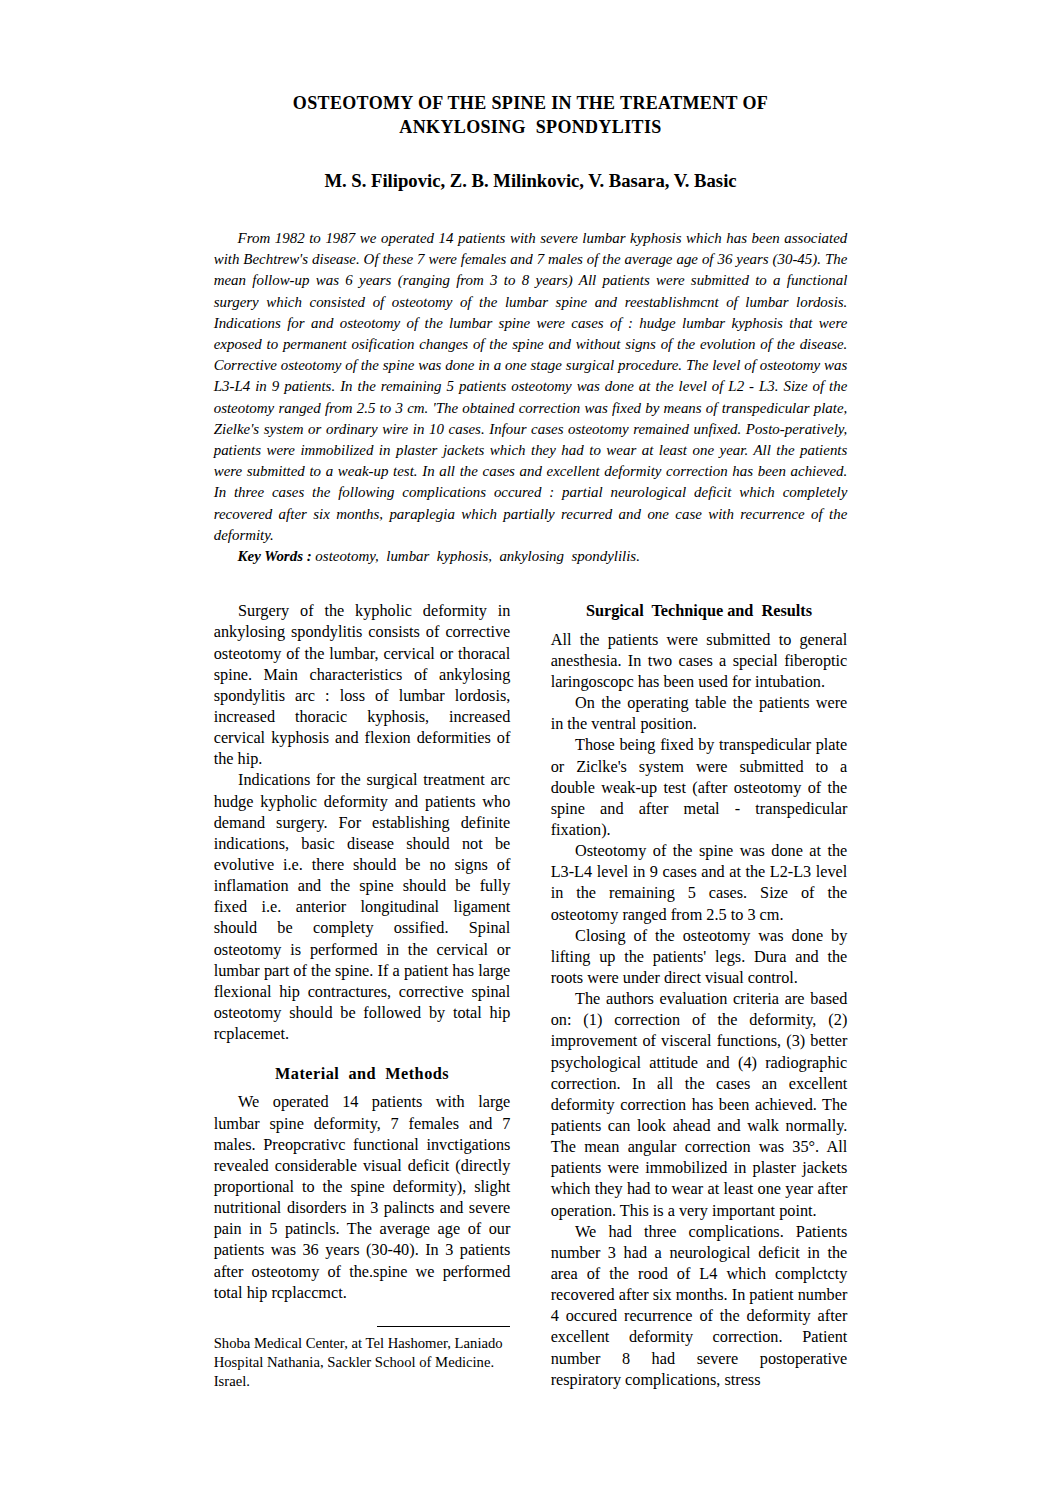Osteotomy of the Spine in the Treatment of
Ankylosing Spondylitis
M. S. Filipovic, Z. B. Milinkovic, V. Basara, V. Basic
From 1982 to 1987 we operated 14 patients with severe lumbar kyphosis which has been associated with Bechtrew's disease. Of these 7 were females and 7 males of the average age of 36 years (30-45). The mean follow-up was 6 years (ranging from 3 to 8 years) All patients were submitted to a functional surgery which consisted of osteotomy of the lumbar spine and reestablishmcnt of lumbar lordosis. Indications for and osteotomy of the lumbar spine were cases of : hudge lumbar kyphosis that were exposed to permanent osification changes of the spine and without signs of the evolution of the disease. Corrective osteotomy of the spine was done in a one stage surgical procedure. The level of osteotomy was L3-L4 in 9 patients. In the remaining 5 patients osteotomy was done at the level of L2 - L3. Size of the osteotomy ranged from 2.5 to 3 cm. 'The obtained correction was fixed by means of transpedicular plate, Zielke's system or ordinary wire in 10 cases. Infour cases osteotomy remained unfixed. Posto-peratively, patients were immobilized in plaster jackets which they had to wear at least one year. All the patients were submitted to a weak-up test. In all the cases and excellent deformity correction has been achieved. In three cases the following complications occured : partial neurological deficit which completely recovered after six months, paraplegia which partially recurred and one case with recurrence of the deformity.
Key Words : osteotomy, lumbar kyphosis, ankylosing spondylilis.
Surgery of the kypholic deformity in ankylosing spondylitis consists of corrective osteotomy of the lumbar, cervical or thoracal spine. Main characteristics of ankylosing spondylitis arc : loss of lumbar lordosis, increased thoracic kyphosis, increased cervical kyphosis and flexion deformities of the hip.
Indications for the surgical treatment arc hudge kypholic deformity and patients who demand surgery. For establishing definite indications, basic disease should not be evolutive i.e. there should be no signs of inflamation and the spine should be fully fixed i.e. anterior longitudinal ligament should be complety ossified. Spinal osteotomy is performed in the cervical or lumbar part of the spine. If a patient has large flexional hip contractures, corrective spinal osteotomy should be followed by total hip rcplacemet.
Material and Methods
We operated 14 patients with large lumbar spine deformity, 7 females and 7 males. Preopcrativc functional invctigations revealed considerable visual deficit (directly proportional to the spine deformity), slight nutritional disorders in 3 palincts and severe pain in 5 patincls. The average age of our patients was 36 years (30-40). In 3 patients after osteotomy of the.spine we performed total hip rcplaccmct.
Shoba Medical Center, at Tel Hashomer, Laniado Hospital Nathania, Sackler School of Medicine. Israel.
Surgical Technique and Results
All the patients were submitted to general anesthesia. In two cases a special fiberoptic laringoscopc has been used for intubation.
On the operating table the patients were in the ventral position.
Those being fixed by transpedicular plate or Ziclke's system were submitted to a double weak-up test (after osteotomy of the spine and after metal - transpedicular fixation).
Osteotomy of the spine was done at the L3-L4 level in 9 cases and at the L2-L3 level in the remaining 5 cases. Size of the osteotomy ranged from 2.5 to 3 cm.
Closing of the osteotomy was done by lifting up the patients' legs. Dura and the roots were under direct visual control.
The authors evaluation criteria are based on: (1) correction of the deformity, (2) improvement of visceral functions, (3) better psychological attitude and (4) radiographic correction. In all the cases an excellent deformity correction has been achieved. The patients can look ahead and walk normally. The mean angular correction was 35°. All patients were immobilized in plaster jackets which they had to wear at least one year after operation. This is a very important point.
We had three complications. Patients number 3 had a neurological deficit in the area of the rood of L4 which complctcty recovered after six months. In patient number 4 occured recurrence of the deformity after excellent deformity correction. Patient number 8 had severe postoperative respiratory complications, stress